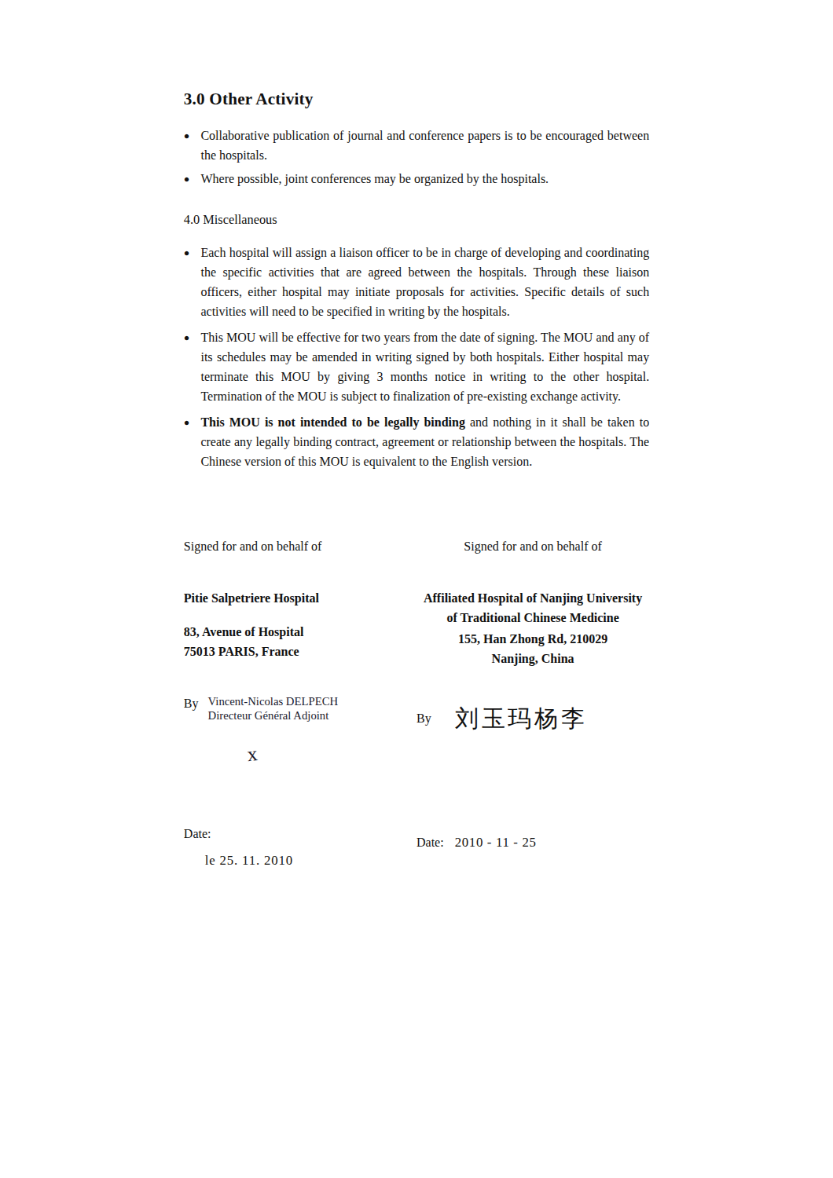3.0 Other Activity
Collaborative publication of journal and conference papers is to be encouraged between the hospitals.
Where possible, joint conferences may be organized by the hospitals.
4.0 Miscellaneous
Each hospital will assign a liaison officer to be in charge of developing and coordinating the specific activities that are agreed between the hospitals. Through these liaison officers, either hospital may initiate proposals for activities. Specific details of such activities will need to be specified in writing by the hospitals.
This MOU will be effective for two years from the date of signing. The MOU and any of its schedules may be amended in writing signed by both hospitals. Either hospital may terminate this MOU by giving 3 months notice in writing to the other hospital. Termination of the MOU is subject to finalization of pre-existing exchange activity.
This MOU is not intended to be legally binding and nothing in it shall be taken to create any legally binding contract, agreement or relationship between the hospitals. The Chinese version of this MOU is equivalent to the English version.
| Signed for and on behalf of Pitie Salpetriere Hospital 83, Avenue of Hospital 75013 PARIS, France By Vincent-Nicolas DELPECH Directeur Général Adjoint x Date: le 25. 11. 2010 | Signed for and on behalf of Affiliated Hospital of Nanjing University of Traditional Chinese Medicine 155, Han Zhong Rd, 210029 Nanjing, China By 刘玉玛杨李 Date: 2010 - 11 - 25 |